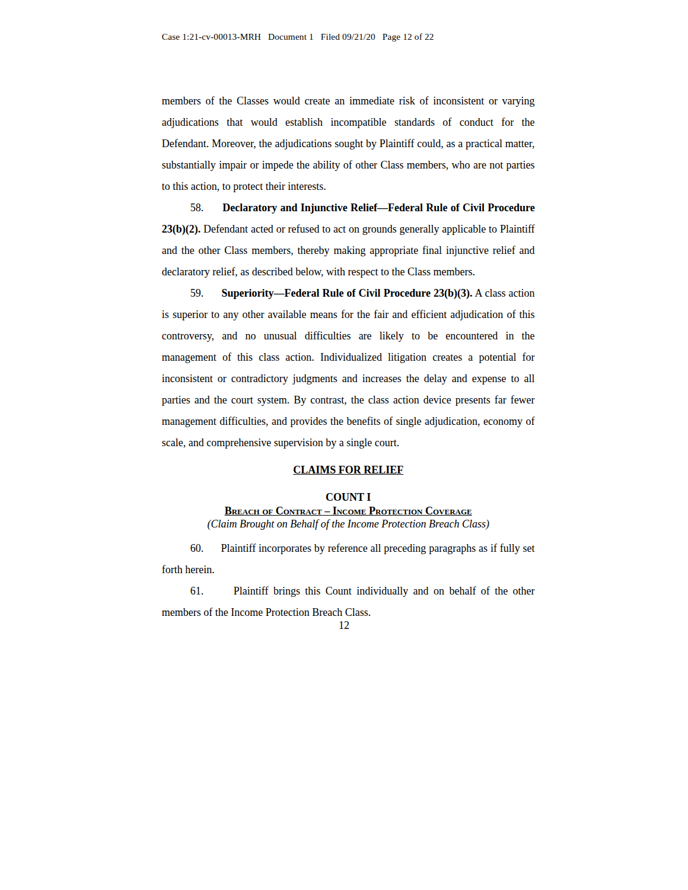Case 1:21-cv-00013-MRH Document 1 Filed 09/21/20 Page 12 of 22
members of the Classes would create an immediate risk of inconsistent or varying adjudications that would establish incompatible standards of conduct for the Defendant. Moreover, the adjudications sought by Plaintiff could, as a practical matter, substantially impair or impede the ability of other Class members, who are not parties to this action, to protect their interests.
58. Declaratory and Injunctive Relief—Federal Rule of Civil Procedure 23(b)(2). Defendant acted or refused to act on grounds generally applicable to Plaintiff and the other Class members, thereby making appropriate final injunctive relief and declaratory relief, as described below, with respect to the Class members.
59. Superiority—Federal Rule of Civil Procedure 23(b)(3). A class action is superior to any other available means for the fair and efficient adjudication of this controversy, and no unusual difficulties are likely to be encountered in the management of this class action. Individualized litigation creates a potential for inconsistent or contradictory judgments and increases the delay and expense to all parties and the court system. By contrast, the class action device presents far fewer management difficulties, and provides the benefits of single adjudication, economy of scale, and comprehensive supervision by a single court.
CLAIMS FOR RELIEF
COUNT I
Breach of Contract – Income Protection Coverage
(Claim Brought on Behalf of the Income Protection Breach Class)
60. Plaintiff incorporates by reference all preceding paragraphs as if fully set forth herein.
61. Plaintiff brings this Count individually and on behalf of the other members of the Income Protection Breach Class.
12